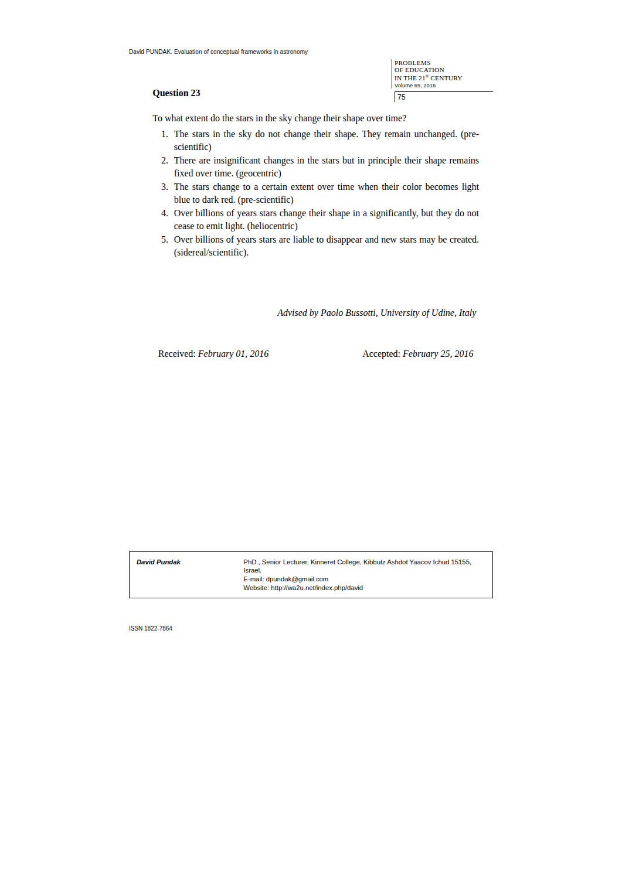David PUNDAK. Evaluation of conceptual frameworks in astronomy
PROBLEMS
OF EDUCATION
IN THE 21st CENTURY
Volume 69, 2016
75
Question 23
To what extent do the stars in the sky change their shape over time?
The stars in the sky do not change their shape. They remain unchanged. (pre-scientific)
There are insignificant changes in the stars but in principle their shape remains fixed over time. (geocentric)
The stars change to a certain extent over time when their color becomes light blue to dark red. (pre-scientific)
Over billions of years stars change their shape in a significantly, but they do not cease to emit light. (heliocentric)
Over billions of years stars are liable to disappear and new stars may be created. (sidereal/scientific).
Advised by Paolo Bussotti, University of Udine, Italy
Received: February 01, 2016 Accepted: February 25, 2016
David Pundak
PhD., Senior Lecturer, Kinneret College, Kibbutz Ashdot Yaacov Ichud 15155, Israel.
E-mail: dpundak@gmail.com
Website: http://wa2u.net/index.php/david
ISSN 1822-7864